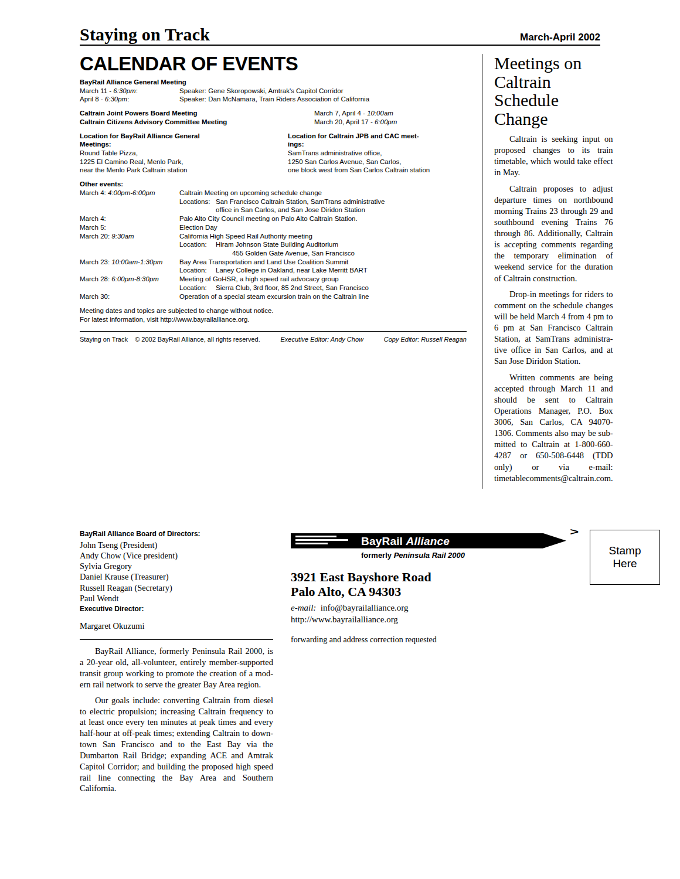Staying on Track
March-April 2002
CALENDAR OF EVENTS
BayRail Alliance General Meeting
March 11 - 6:30pm:
Speaker: Gene Skoropowski, Amtrak's Capitol Corridor
April 8 - 6:30pm:
Speaker: Dan McNamara, Train Riders Association of California
Caltrain Joint Powers Board Meeting
Caltrain Citizens Advisory Committee Meeting
March 7, April 4 - 10:00am
March 20, April 17 - 6:00pm
Location for BayRail Alliance General
Meetings:
Round Table Pizza,
1225 El Camino Real, Menlo Park,
near the Menlo Park Caltrain station
Location for Caltrain JPB and CAC meet-
ings:
SamTrans administrative office,
1250 San Carlos Avenue, San Carlos,
one block west from San Carlos Caltrain station
Other events:
March 4: 4:00pm-6:00pm
Caltrain Meeting on upcoming schedule change
Locations:
San Francisco Caltrain Station, SamTrans administrative
office in San Carlos, and San Jose Diridon Station
March 4:
Palo Alto City Council meeting on Palo Alto Caltrain Station.
March 5:
Election Day
March 20: 9:30am
California High Speed Rail Authority meeting
Location:
Hiram Johnson State Building Auditorium
455 Golden Gate Avenue, San Francisco
March 23: 10:00am-1:30pm
Bay Area Transportation and Land Use Coalition Summit
Location:
Laney College in Oakland, near Lake Merritt BART
March 28: 6:00pm-8:30pm
Meeting of GoHSR, a high speed rail advocacy group
Location:
Sierra Club, 3rd floor, 85 2nd Street, San Francisco
March 30:
Operation of a special steam excursion train on the Caltrain line
Meeting dates and topics are subjected to change without notice.
For latest information, visit http://www.bayrailalliance.org.
Staying on Track © 2002 BayRail Alliance, all rights reserved.
Executive Editor: Andy Chow
Copy Editor: Russell Reagan
Meetings on Caltrain Schedule Change
Caltrain is seeking input on proposed changes to its train timetable, which would take effect in May.
Caltrain proposes to adjust departure times on northbound morning Trains 23 through 29 and southbound evening Trains 76 through 86. Additionally, Caltrain is accepting comments regarding the temporary elimination of weekend service for the duration of Caltrain construction.
Drop-in meetings for riders to comment on the schedule changes will be held March 4 from 4 pm to 6 pm at San Francisco Caltrain Station, at SamTrans administrative office in San Carlos, and at San Jose Diridon Station.
Written comments are being accepted through March 11 and should be sent to Caltrain Operations Manager, P.O. Box 3006, San Carlos, CA 94070-1306. Comments also may be submitted to Caltrain at 1-800-660-4287 or 650-508-6448 (TDD only) or via e-mail: timetablecomments@caltrain.com.
BayRail Alliance Board of Directors:
John Tseng (President)
Andy Chow (Vice president)
Sylvia Gregory
Daniel Krause (Treasurer)
Russell Reagan (Secretary)
Paul Wendt
Executive Director:
Margaret Okuzumi
BayRail Alliance, formerly Peninsula Rail 2000, is a 20-year old, all-volunteer, entirely member-supported transit group working to promote the creation of a modern rail network to serve the greater Bay Area region.
Our goals include: converting Caltrain from diesel to electric propulsion; increasing Caltrain frequency to at least once every ten minutes at peak times and every half-hour at off-peak times; extending Caltrain to downtown San Francisco and to the East Bay via the Dumbarton Rail Bridge; expanding ACE and Amtrak Capitol Corridor; and building the proposed high speed rail line connecting the Bay Area and Southern California.
BayRail Alliance
formerly Peninsula Rail 2000
>
3921 East Bayshore Road
Palo Alto, CA 94303
e-mail: info@bayrailalliance.org
http://www.bayrailalliance.org
forwarding and address correction requested
Stamp
Here